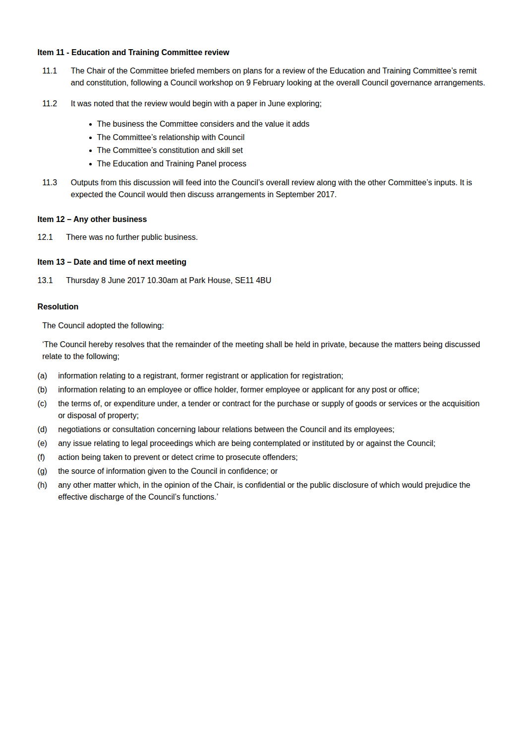Item 11 - Education and Training Committee review
11.1
The Chair of the Committee briefed members on plans for a review of the Education and Training Committee’s remit and constitution, following a Council workshop on 9 February looking at the overall Council governance arrangements.
11.2
It was noted that the review would begin with a paper in June exploring;
The business the Committee considers and the value it adds
The Committee’s relationship with Council
The Committee’s constitution and skill set
The Education and Training Panel process
11.3
Outputs from this discussion will feed into the Council’s overall review along with the other Committee’s inputs. It is expected the Council would then discuss arrangements in September 2017.
Item 12 – Any other business
12.1
There was no further public business.
Item 13 – Date and time of next meeting
13.1
Thursday 8 June 2017 10.30am at Park House, SE11 4BU
Resolution
The Council adopted the following:
‘The Council hereby resolves that the remainder of the meeting shall be held in private, because the matters being discussed relate to the following;
(a) information relating to a registrant, former registrant or application for registration;
(b) information relating to an employee or office holder, former employee or applicant for any post or office;
(c) the terms of, or expenditure under, a tender or contract for the purchase or supply of goods or services or the acquisition or disposal of property;
(d) negotiations or consultation concerning labour relations between the Council and its employees;
(e) any issue relating to legal proceedings which are being contemplated or instituted by or against the Council;
(f) action being taken to prevent or detect crime to prosecute offenders;
(g) the source of information given to the Council in confidence; or
(h) any other matter which, in the opinion of the Chair, is confidential or the public disclosure of which would prejudice the effective discharge of the Council’s functions.’